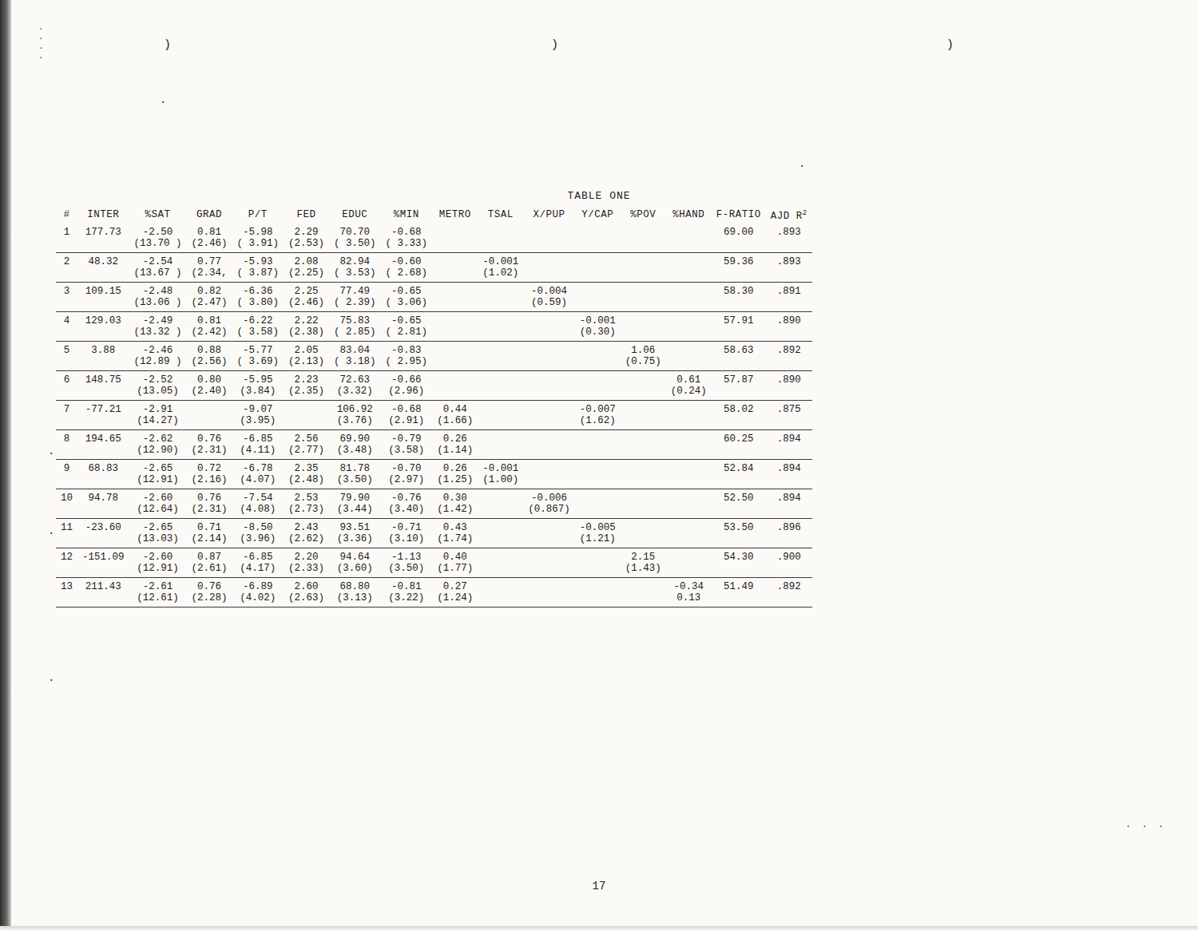.
.
.
.
) ) )
·
·
·
·
·
. . .
TABLE ONE
| # | INTER | %SAT | GRAD | P/T | FED | EDUC | %MIN | METRO | TSAL | X/PUP | Y/CAP | %POV | %HAND | F-RATIO | AJD R 2 |
| --- | --- | --- | --- | --- | --- | --- | --- | --- | --- | --- | --- | --- | --- | --- | --- |
| 1 | 177.73 | -2.50 (13.70 ) | 0.81 (2.46) | -5.98 ( 3.91) | 2.29 (2.53) | 70.70 ( 3.50) | -0.68 ( 3.33) | | | | | | | 69.00 | .893 |
| 2 | 48.32 | -2.54 (13.67 ) | 0.77 (2.34, | -5.93 ( 3.87) | 2.08 (2.25) | 82.94 ( 3.53) | -0.60 ( 2.68) | | -0.001 (1.02) | | | | | 59.36 | .893 |
| 3 | 109.15 | -2.48 (13.06 ) | 0.82 (2.47) | -6.36 ( 3.80) | 2.25 (2.46) | 77.49 ( 2.39) | -0.65 ( 3.06) | | | -0.004 (0.59) | | | | 58.30 | .891 |
| 4 | 129.03 | -2.49 (13.32 ) | 0.81 (2.42) | -6.22 ( 3.58) | 2.22 (2.38) | 75.83 ( 2.85) | -0.65 ( 2.81) | | | | -0.001 (0.30) | | | 57.91 | .890 |
| 5 | 3.88 | -2.46 (12.89 ) | 0.88 (2.56) | -5.77 ( 3.69) | 2.05 (2.13) | 83.04 ( 3.18) | -0.83 ( 2.95) | | | | | 1.06 (0.75) | | 58.63 | .892 |
| 6 | 148.75 | -2.52 (13.05) | 0.80 (2.40) | -5.95 (3.84) | 2.23 (2.35) | 72.63 (3.32) | -0.66 (2.96) | | | | | | 0.61 (0.24) | 57.87 | .890 |
| 7 | -77.21 | -2.91 (14.27) | | -9.07 (3.95) | | 106.92 (3.76) | -0.68 (2.91) | 0.44 (1.66) | | | -0.007 (1.62) | | | 58.02 | .875 |
| 8 | 194.65 | -2.62 (12.90) | 0.76 (2.31) | -6.85 (4.11) | 2.56 (2.77) | 69.90 (3.48) | -0.79 (3.58) | 0.26 (1.14) | | | | | | 60.25 | .894 |
| 9 | 68.83 | -2.65 (12.91) | 0.72 (2.16) | -6.78 (4.07) | 2.35 (2.48) | 81.78 (3.50) | -0.70 (2.97) | 0.26 (1.25) | -0.001 (1.00) | | | | | 52.84 | .894 |
| 10 | 94.78 | -2.60 (12.64) | 0.76 (2.31) | -7.54 (4.08) | 2.53 (2.73) | 79.90 (3.44) | -0.76 (3.40) | 0.30 (1.42) | | -0.006 (0.867) | | | | 52.50 | .894 |
| 11 | -23.60 | -2.65 (13.03) | 0.71 (2.14) | -8.50 (3.96) | 2.43 (2.62) | 93.51 (3.36) | -0.71 (3.10) | 0.43 (1.74) | | | -0.005 (1.21) | | | 53.50 | .896 |
| 12 | -151.09 | -2.60 (12.91) | 0.87 (2.61) | -6.85 (4.17) | 2.20 (2.33) | 94.64 (3.60) | -1.13 (3.50) | 0.40 (1.77) | | | | 2.15 (1.43) | | 54.30 | .900 |
| 13 | 211.43 | -2.61 (12.61) | 0.76 (2.28) | -6.89 (4.02) | 2.60 (2.63) | 68.80 (3.13) | -0.81 (3.22) | 0.27 (1.24) | | | | | -0.34 0.13 | 51.49 | .892 |
17